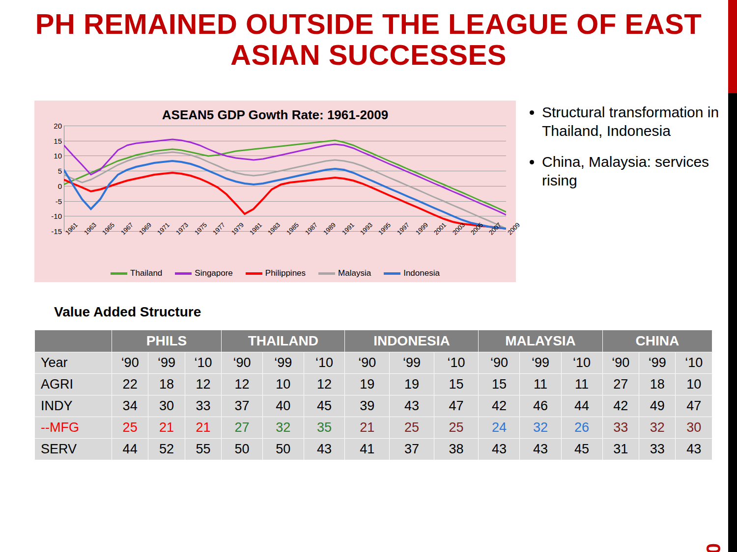PH REMAINED OUTSIDE THE LEAGUE OF EAST ASIAN SUCCESSES
ASEAN5 GDP Gowth Rate: 1961-2009
20 15 10 5 0 -5 -10 -15
1961 1963 1965 1967 1969 1971 1973 1975 1977 1979 1981 1983 1985 1987 1989 1991 1993 1995 1997 1999 2001 2003 2005 2007 2009
Thailand
Singapore
Philippines
Malaysia
Indonesia
Structural transformation in Thailand, Indonesia
China, Malaysia: services rising
Value Added Structure
| | PHILS | THAILAND | INDONESIA | MALAYSIA | CHINA |
| --- | --- | --- | --- | --- | --- |
| Year | ‘90 | ‘99 | ‘10 | ‘90 | ‘99 | ‘10 | ‘90 | ‘99 | ‘10 | ‘90 | ‘99 | ‘10 | ‘90 | ‘99 | ‘10 |
| AGRI | 22 | 18 | 12 | 12 | 10 | 12 | 19 | 19 | 15 | 15 | 11 | 11 | 27 | 18 | 10 |
| INDY | 34 | 30 | 33 | 37 | 40 | 45 | 39 | 43 | 47 | 42 | 46 | 44 | 42 | 49 | 47 |
| --MFG | 25 | 21 | 21 | 27 | 32 | 35 | 21 | 25 | 25 | 24 | 32 | 26 | 33 | 32 | 30 |
| SERV | 44 | 52 | 55 | 50 | 50 | 43 | 41 | 37 | 38 | 43 | 43 | 45 | 31 | 33 | 43 |
10